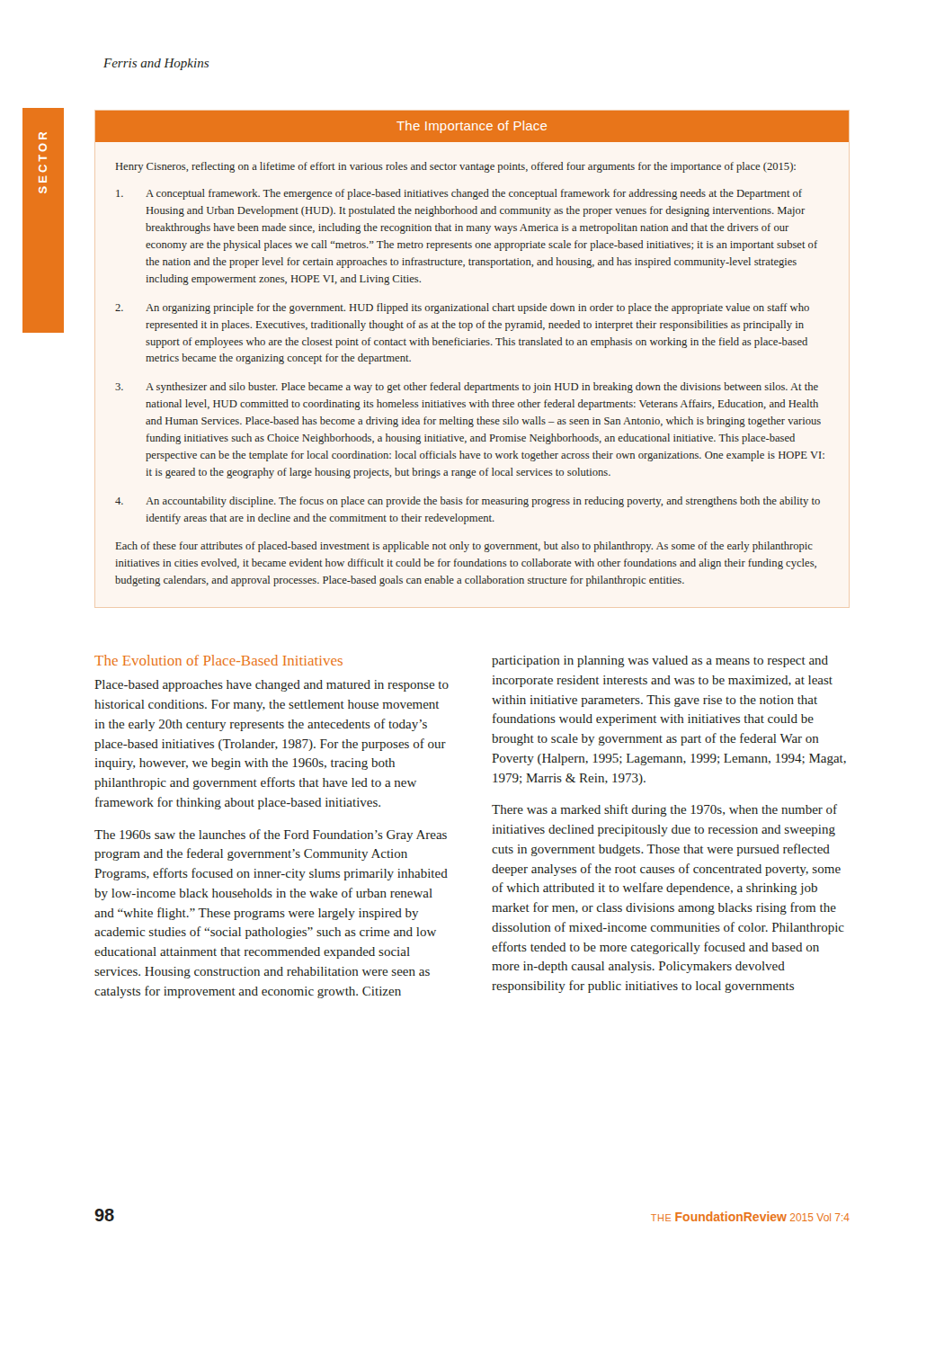SECTOR
Ferris and Hopkins
The Importance of Place
Henry Cisneros, reflecting on a lifetime of effort in various roles and sector vantage points, offered four arguments for the importance of place (2015):
1. A conceptual framework. The emergence of place-based initiatives changed the conceptual framework for addressing needs at the Department of Housing and Urban Development (HUD). It postulated the neighborhood and community as the proper venues for designing interventions. Major breakthroughs have been made since, including the recognition that in many ways America is a metropolitan nation and that the drivers of our economy are the physical places we call “metros.” The metro represents one appropriate scale for place-based initiatives; it is an important subset of the nation and the proper level for certain approaches to infrastructure, transportation, and housing, and has inspired community-level strategies including empowerment zones, HOPE VI, and Living Cities.
2. An organizing principle for the government. HUD flipped its organizational chart upside down in order to place the appropriate value on staff who represented it in places. Executives, traditionally thought of as at the top of the pyramid, needed to interpret their responsibilities as principally in support of employees who are the closest point of contact with beneficiaries. This translated to an emphasis on working in the field as place-based metrics became the organizing concept for the department.
3. A synthesizer and silo buster. Place became a way to get other federal departments to join HUD in breaking down the divisions between silos. At the national level, HUD committed to coordinating its homeless initiatives with three other federal departments: Veterans Affairs, Education, and Health and Human Services. Place-based has become a driving idea for melting these silo walls – as seen in San Antonio, which is bringing together various funding initiatives such as Choice Neighborhoods, a housing initiative, and Promise Neighborhoods, an educational initiative. This place-based perspective can be the template for local coordination: local officials have to work together across their own organizations. One example is HOPE VI: it is geared to the geography of large housing projects, but brings a range of local services to solutions.
4. An accountability discipline. The focus on place can provide the basis for measuring progress in reducing poverty, and strengthens both the ability to identify areas that are in decline and the commitment to their redevelopment.
Each of these four attributes of placed-based investment is applicable not only to government, but also to philanthropy. As some of the early philanthropic initiatives in cities evolved, it became evident how difficult it could be for foundations to collaborate with other foundations and align their funding cycles, budgeting calendars, and approval processes. Place-based goals can enable a collaboration structure for philanthropic entities.
The Evolution of Place-Based Initiatives
Place-based approaches have changed and matured in response to historical conditions. For many, the settlement house movement in the early 20th century represents the antecedents of today’s place-based initiatives (Trolander, 1987). For the purposes of our inquiry, however, we begin with the 1960s, tracing both philanthropic and government efforts that have led to a new framework for thinking about place-based initiatives.
The 1960s saw the launches of the Ford Foundation’s Gray Areas program and the federal government’s Community Action Programs, efforts focused on inner-city slums primarily inhabited by low-income black households in the wake of urban renewal and “white flight.” These programs were largely inspired by academic studies of “social pathologies” such as crime and low educational attainment that recommended expanded social services. Housing construction and rehabilitation were seen as catalysts for improvement and economic growth. Citizen participation in planning was valued as a means to respect and incorporate resident interests and was to be maximized, at least within initiative parameters. This gave rise to the notion that foundations would experiment with initiatives that could be brought to scale by government as part of the federal War on Poverty (Halpern, 1995; Lagemann, 1999; Lemann, 1994; Magat, 1979; Marris & Rein, 1973).
There was a marked shift during the 1970s, when the number of initiatives declined precipitously due to recession and sweeping cuts in government budgets. Those that were pursued reflected deeper analyses of the root causes of concentrated poverty, some of which attributed it to welfare dependence, a shrinking job market for men, or class divisions among blacks rising from the dissolution of mixed-income communities of color. Philanthropic efforts tended to be more categorically focused and based on more in-depth causal analysis. Policymakers devolved responsibility for public initiatives to local governments
98
the FoundationReview 2015 Vol 7:4